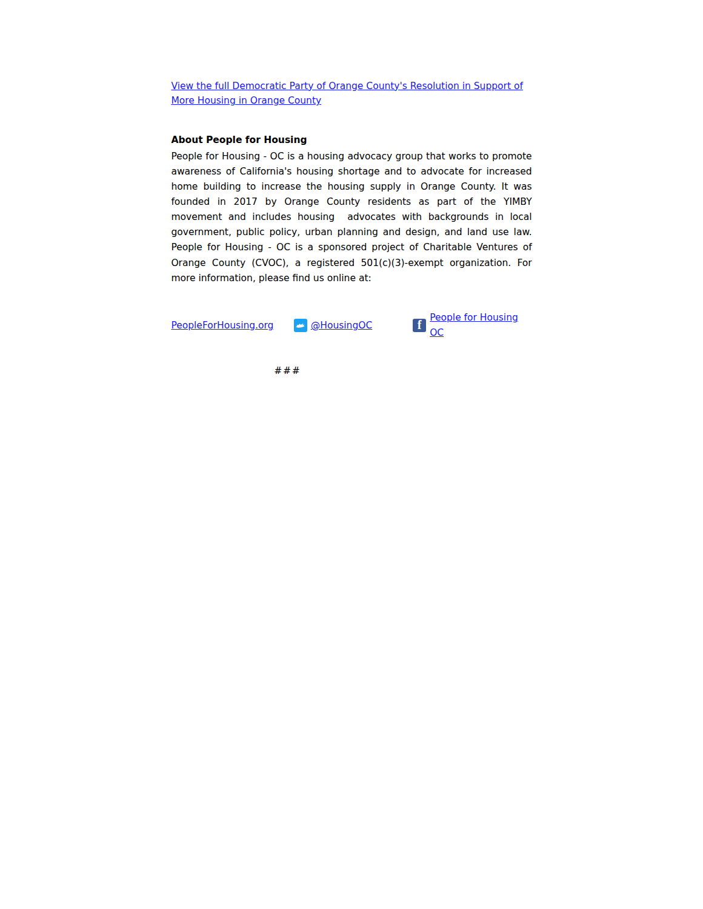View the full Democratic Party of Orange County's Resolution in Support of More Housing in Orange County
About People for Housing
People for Housing - OC is a housing advocacy group that works to promote awareness of California's housing shortage and to advocate for increased home building to increase the housing supply in Orange County. It was founded in 2017 by Orange County residents as part of the YIMBY movement and includes housing advocates with backgrounds in local government, public policy, urban planning and design, and land use law. People for Housing - OC is a sponsored project of Charitable Ventures of Orange County (CVOC), a registered 501(c)(3)-exempt organization. For more information, please find us online at:
PeopleForHousing.org
@HousingOC
People for Housing OC
###